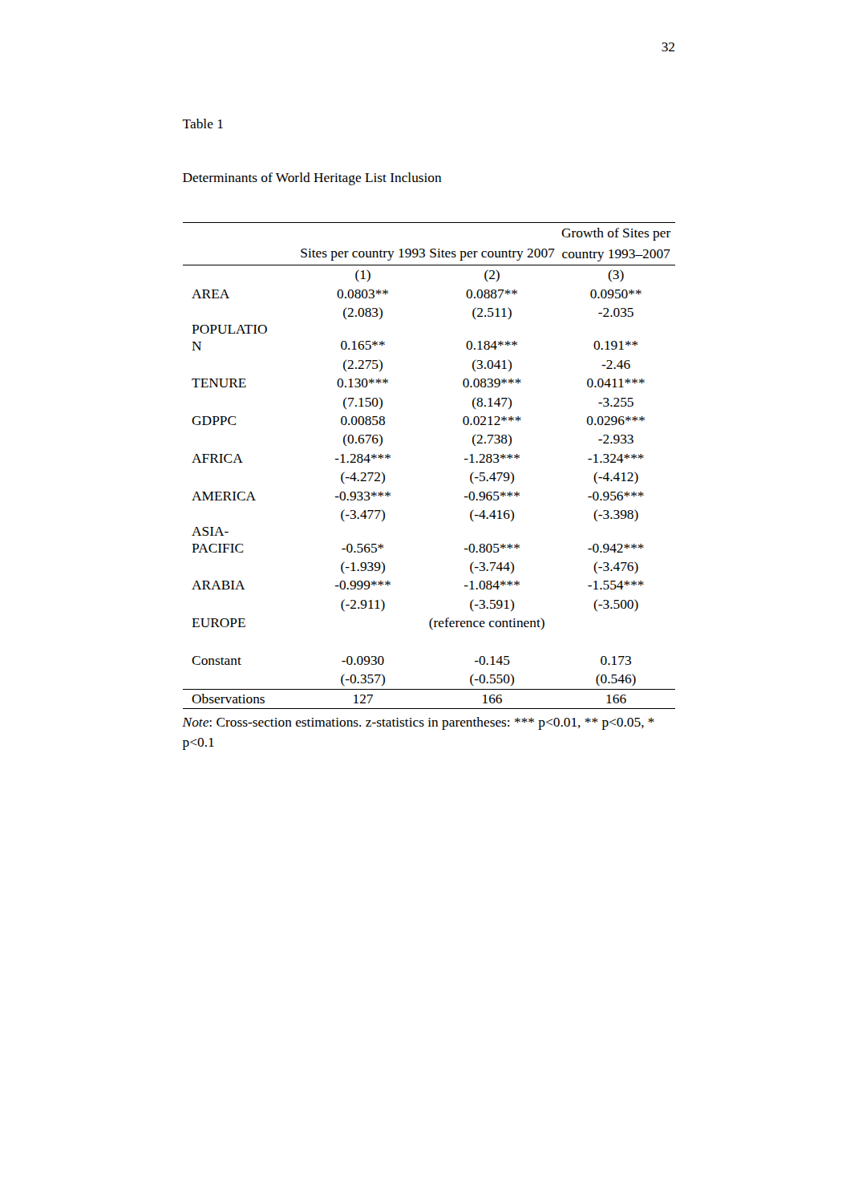32
Table 1
Determinants of World Heritage List Inclusion
| | | | Growth of Sites per |
| --- | --- | --- | --- |
| | Sites per country 1993 | Sites per country 2007 | country 1993–2007 |
| | (1) | (2) | (3) |
| AREA | 0.0803** | 0.0887** | 0.0950** |
| | (2.083) | (2.511) | -2.035 |
| POPULATIO N | 0.165** | 0.184*** | 0.191** |
| | (2.275) | (3.041) | -2.46 |
| TENURE | 0.130*** | 0.0839*** | 0.0411*** |
| | (7.150) | (8.147) | -3.255 |
| GDPPC | 0.00858 | 0.0212*** | 0.0296*** |
| | (0.676) | (2.738) | -2.933 |
| AFRICA | -1.284*** | -1.283*** | -1.324*** |
| | (-4.272) | (-5.479) | (-4.412) |
| AMERICA | -0.933*** | -0.965*** | -0.956*** |
| | (-3.477) | (-4.416) | (-3.398) |
| ASIA- PACIFIC | -0.565* | -0.805*** | -0.942*** |
| | (-1.939) | (-3.744) | (-3.476) |
| ARABIA | -0.999*** | -1.084*** | -1.554*** |
| | (-2.911) | (-3.591) | (-3.500) |
| EUROPE | (reference continent) |
| Constant | -0.0930 | -0.145 | 0.173 |
| | (-0.357) | (-0.550) | (0.546) |
| Observations | 127 | 166 | 166 |
Note: Cross-section estimations. z-statistics in parentheses: *** p<0.01, ** p<0.05, * p<0.1